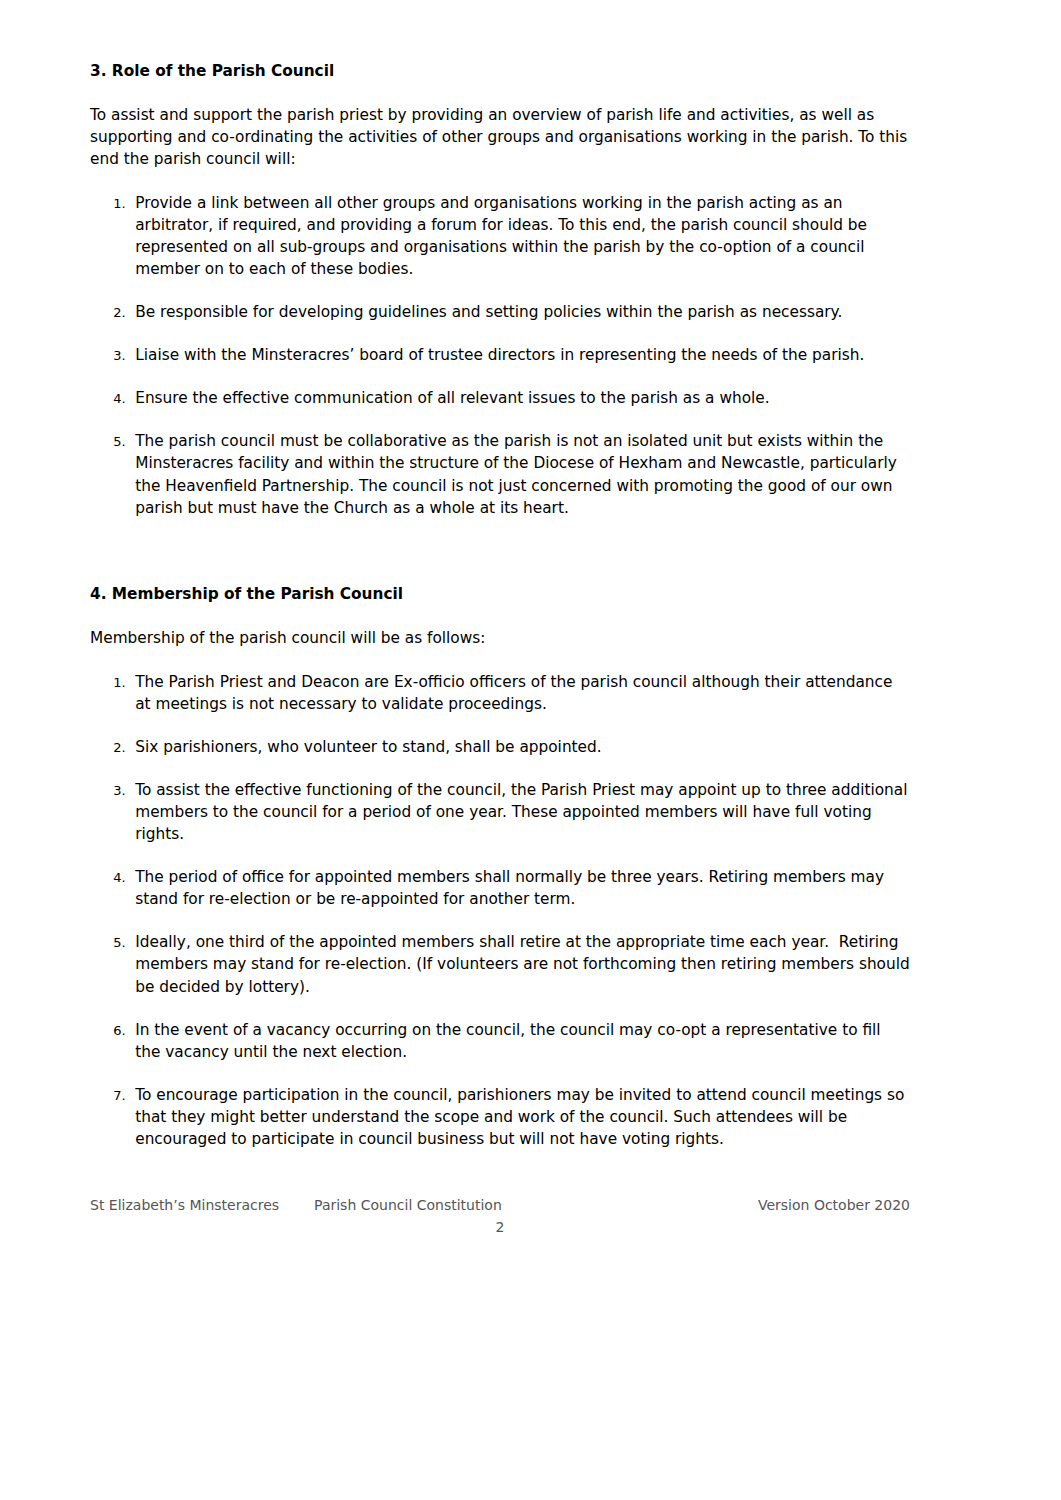3. Role of the Parish Council
To assist and support the parish priest by providing an overview of parish life and activities, as well as supporting and co-ordinating the activities of other groups and organisations working in the parish. To this end the parish council will:
Provide a link between all other groups and organisations working in the parish acting as an arbitrator, if required, and providing a forum for ideas. To this end, the parish council should be represented on all sub-groups and organisations within the parish by the co-option of a council member on to each of these bodies.
Be responsible for developing guidelines and setting policies within the parish as necessary.
Liaise with the Minsteracres’ board of trustee directors in representing the needs of the parish.
Ensure the effective communication of all relevant issues to the parish as a whole.
The parish council must be collaborative as the parish is not an isolated unit but exists within the Minsteracres facility and within the structure of the Diocese of Hexham and Newcastle, particularly the Heavenfield Partnership. The council is not just concerned with promoting the good of our own parish but must have the Church as a whole at its heart.
4. Membership of the Parish Council
Membership of the parish council will be as follows:
The Parish Priest and Deacon are Ex-officio officers of the parish council although their attendance at meetings is not necessary to validate proceedings.
Six parishioners, who volunteer to stand, shall be appointed.
To assist the effective functioning of the council, the Parish Priest may appoint up to three additional members to the council for a period of one year. These appointed members will have full voting rights.
The period of office for appointed members shall normally be three years. Retiring members may stand for re-election or be re-appointed for another term.
Ideally, one third of the appointed members shall retire at the appropriate time each year. Retiring members may stand for re-election. (If volunteers are not forthcoming then retiring members should be decided by lottery).
In the event of a vacancy occurring on the council, the council may co-opt a representative to fill the vacancy until the next election.
To encourage participation in the council, parishioners may be invited to attend council meetings so that they might better understand the scope and work of the council. Such attendees will be encouraged to participate in council business but will not have voting rights.
St Elizabeth’s Minsteracres Parish Council Constitution Version October 2020
2